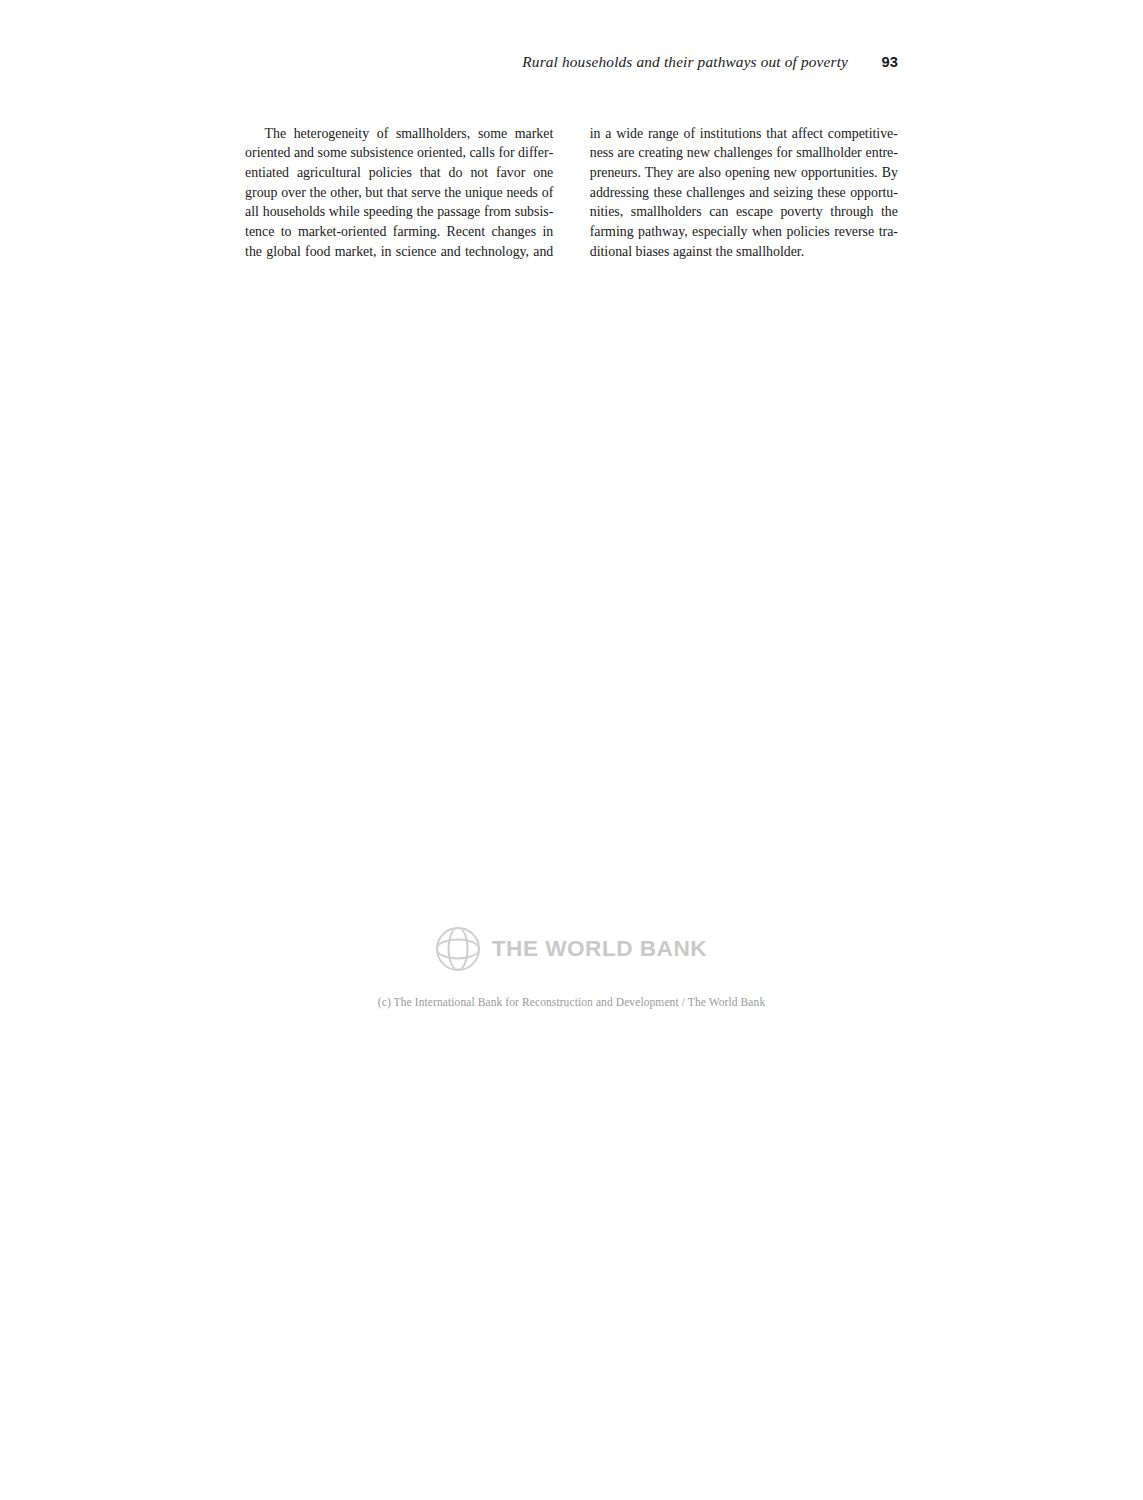Rural households and their pathways out of poverty 93
The heterogeneity of smallholders, some market oriented and some subsistence oriented, calls for differentiated agricultural policies that do not favor one group over the other, but that serve the unique needs of all households while speeding the passage from subsistence to market-oriented farming. Recent changes in the global food market, in science and technology, and in a wide range of institutions that affect competitiveness are creating new challenges for smallholder entrepreneurs. They are also opening new opportunities. By addressing these challenges and seizing these opportunities, smallholders can escape poverty through the farming pathway, especially when policies reverse traditional biases against the smallholder.
THE WORLD BANK
(c) The International Bank for Reconstruction and Development / The World Bank